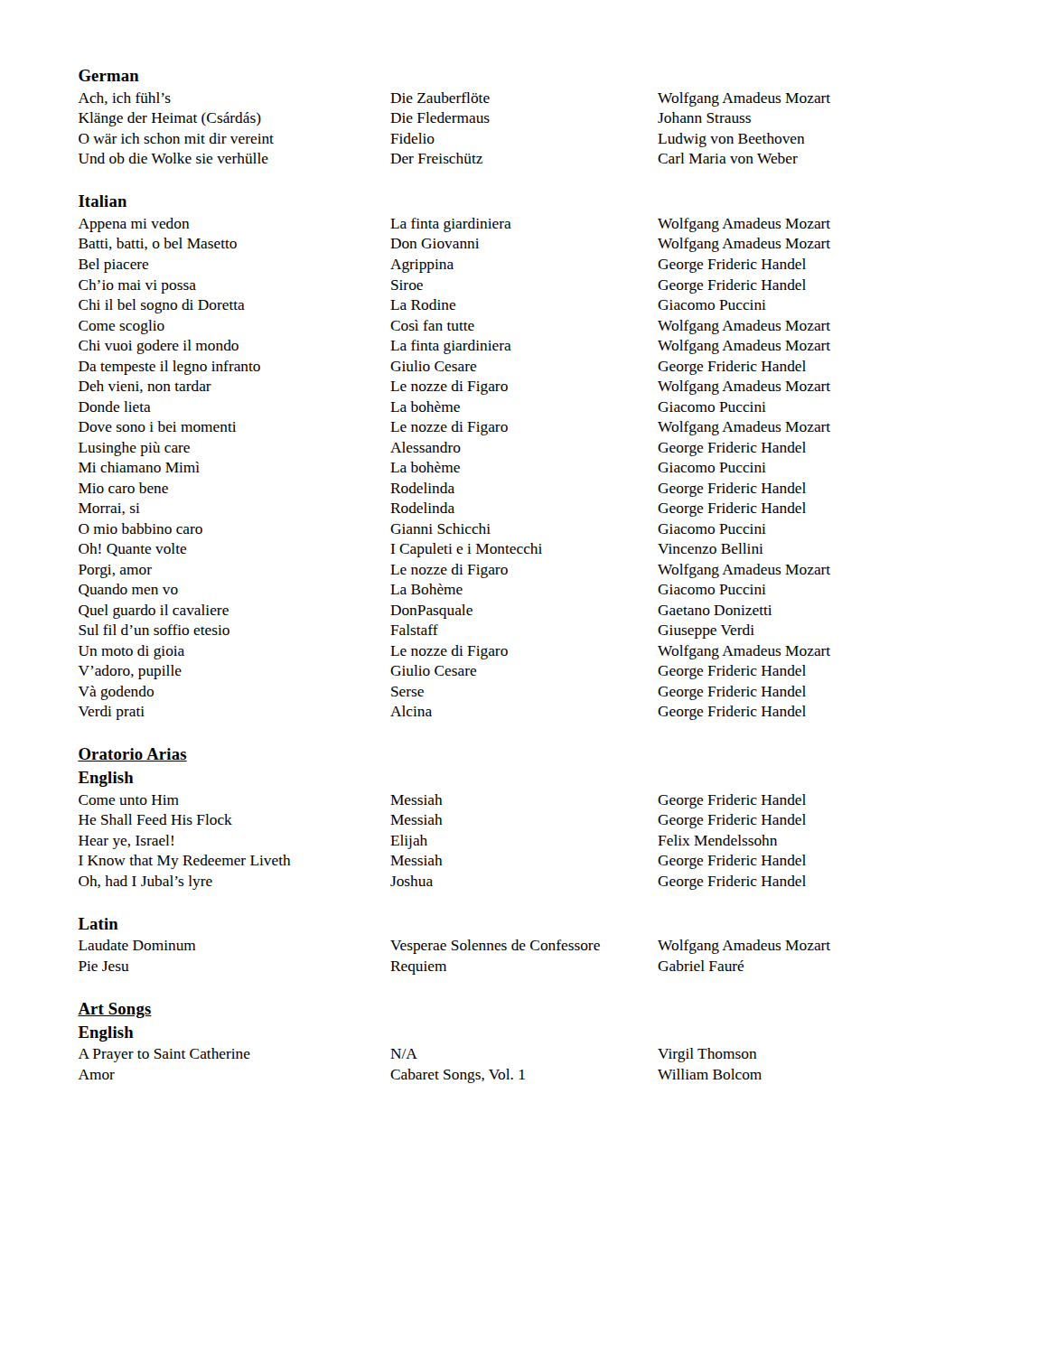German
| Ach, ich fühl’s | Die Zauberflöte | Wolfgang Amadeus Mozart |
| Klänge der Heimat (Csárdás) | Die Fledermaus | Johann Strauss |
| O wär ich schon mit dir vereint | Fidelio | Ludwig von Beethoven |
| Und ob die Wolke sie verhülle | Der Freischütz | Carl Maria von Weber |
Italian
| Appena mi vedon | La finta giardiniera | Wolfgang Amadeus Mozart |
| Batti, batti, o bel Masetto | Don Giovanni | Wolfgang Amadeus Mozart |
| Bel piacere | Agrippina | George Frideric Handel |
| Ch’io mai vi possa | Siroe | George Frideric Handel |
| Chi il bel sogno di Doretta | La Rodine | Giacomo Puccini |
| Come scoglio | Così fan tutte | Wolfgang Amadeus Mozart |
| Chi vuoi godere il mondo | La finta giardiniera | Wolfgang Amadeus Mozart |
| Da tempeste il legno infranto | Giulio Cesare | George Frideric Handel |
| Deh vieni, non tardar | Le nozze di Figaro | Wolfgang Amadeus Mozart |
| Donde lieta | La bohème | Giacomo Puccini |
| Dove sono i bei momenti | Le nozze di Figaro | Wolfgang Amadeus Mozart |
| Lusinghe più care | Alessandro | George Frideric Handel |
| Mi chiamano Mimì | La bohème | Giacomo Puccini |
| Mio caro bene | Rodelinda | George Frideric Handel |
| Morrai, si | Rodelinda | George Frideric Handel |
| O mio babbino caro | Gianni Schicchi | Giacomo Puccini |
| Oh! Quante volte | I Capuleti e i Montecchi | Vincenzo Bellini |
| Porgi, amor | Le nozze di Figaro | Wolfgang Amadeus Mozart |
| Quando men vo | La Bohème | Giacomo Puccini |
| Quel guardo il cavaliere | DonPasquale | Gaetano Donizetti |
| Sul fil d’un soffio etesio | Falstaff | Giuseppe Verdi |
| Un moto di gioia | Le nozze di Figaro | Wolfgang Amadeus Mozart |
| V’adoro, pupille | Giulio Cesare | George Frideric Handel |
| Và godendo | Serse | George Frideric Handel |
| Verdi prati | Alcina | George Frideric Handel |
Oratorio Arias
English
| Come unto Him | Messiah | George Frideric Handel |
| He Shall Feed His Flock | Messiah | George Frideric Handel |
| Hear ye, Israel! | Elijah | Felix Mendelssohn |
| I Know that My Redeemer Liveth | Messiah | George Frideric Handel |
| Oh, had I Jubal’s lyre | Joshua | George Frideric Handel |
Latin
| Laudate Dominum | Vesperae Solennes de Confessore | Wolfgang Amadeus Mozart |
| Pie Jesu | Requiem | Gabriel Fauré |
Art Songs
English
| A Prayer to Saint Catherine | N/A | Virgil Thomson |
| Amor | Cabaret Songs, Vol. 1 | William Bolcom |